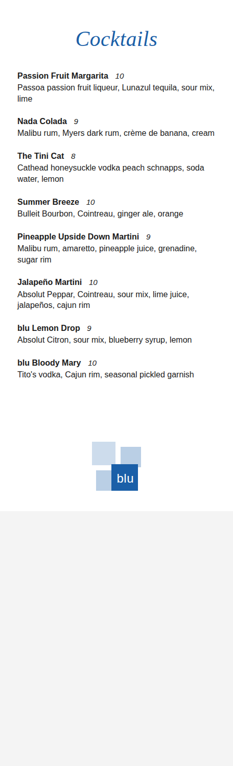Cocktails
Passion Fruit Margarita 10
Passoa passion fruit liqueur, Lunazul tequila, sour mix, lime
Nada Colada 9
Malibu rum, Myers dark rum, crème de banana, cream
The Tini Cat 8
Cathead honeysuckle vodka peach schnapps, soda water, lemon
Summer Breeze 10
Bulleit Bourbon, Cointreau, ginger ale, orange
Pineapple Upside Down Martini 9
Malibu rum, amaretto, pineapple juice, grenadine, sugar rim
Jalapeño Martini 10
Absolut Peppar, Cointreau, sour mix, lime juice, jalapeños, cajun rim
blu Lemon Drop 9
Absolut Citron, sour mix, blueberry syrup, lemon
blu Bloody Mary 10
Tito's vodka, Cajun rim, seasonal pickled garnish
blu